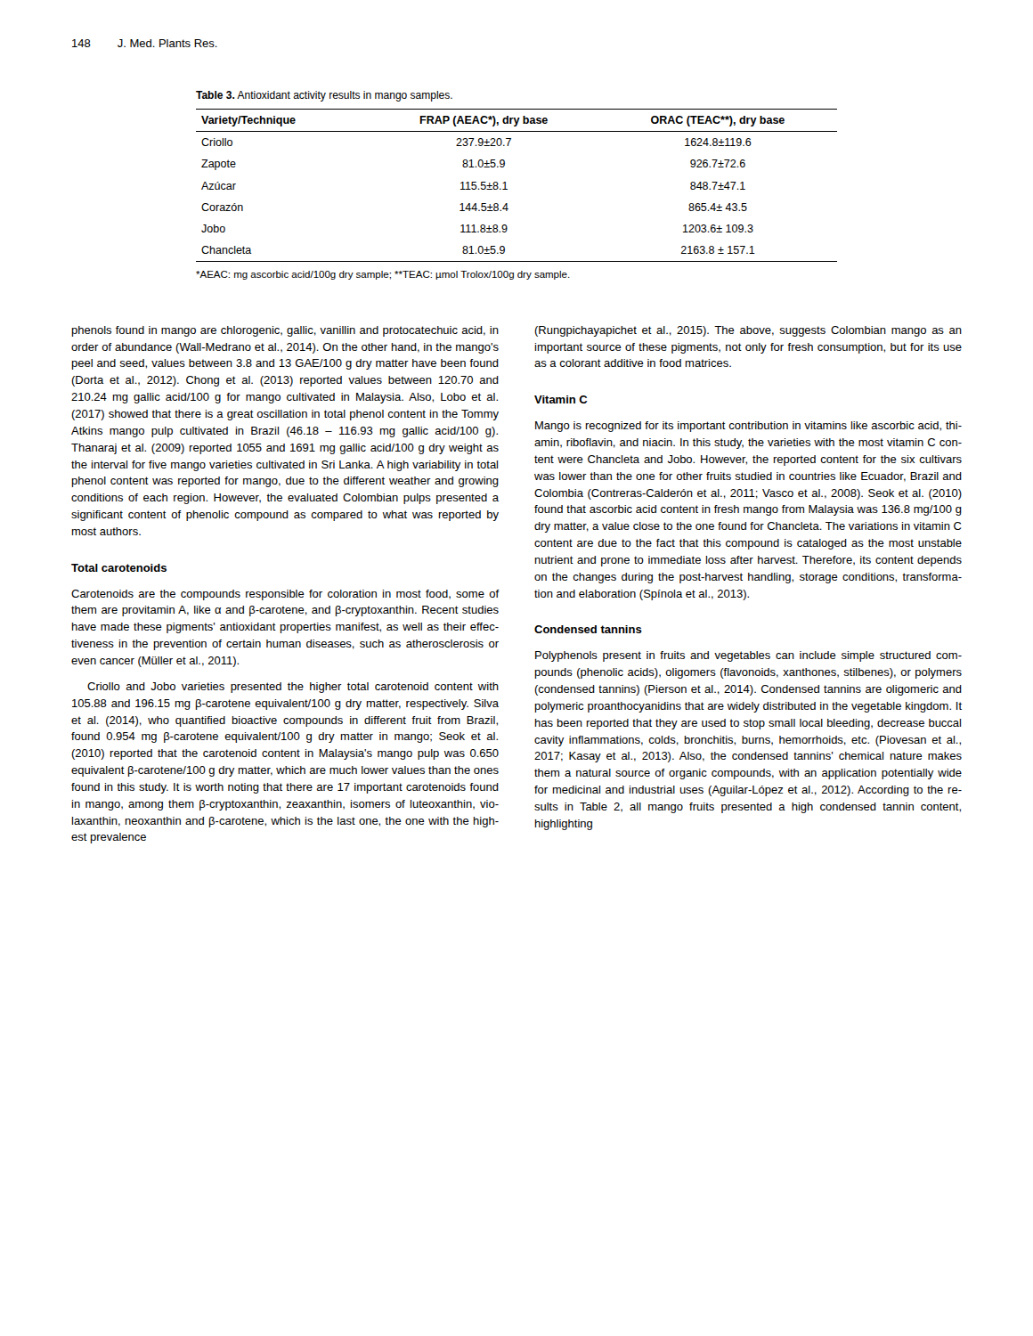148 J. Med. Plants Res.
Table 3. Antioxidant activity results in mango samples.
| Variety/Technique | FRAP (AEAC*), dry base | ORAC (TEAC**), dry base |
| --- | --- | --- |
| Criollo | 237.9±20.7 | 1624.8±119.6 |
| Zapote | 81.0±5.9 | 926.7±72.6 |
| Azúcar | 115.5±8.1 | 848.7±47.1 |
| Corazón | 144.5±8.4 | 865.4± 43.5 |
| Jobo | 111.8±8.9 | 1203.6± 109.3 |
| Chancleta | 81.0±5.9 | 2163.8 ± 157.1 |
*AEAC: mg ascorbic acid/100g dry sample; **TEAC: µmol Trolox/100g dry sample.
phenols found in mango are chlorogenic, gallic, vanillin and protocatechuic acid, in order of abundance (Wall-Medrano et al., 2014). On the other hand, in the mango's peel and seed, values between 3.8 and 13 GAE/100 g dry matter have been found (Dorta et al., 2012). Chong et al. (2013) reported values between 120.70 and 210.24 mg gallic acid/100 g for mango cultivated in Malaysia. Also, Lobo et al. (2017) showed that there is a great oscillation in total phenol content in the Tommy Atkins mango pulp cultivated in Brazil (46.18 – 116.93 mg gallic acid/100 g). Thanaraj et al. (2009) reported 1055 and 1691 mg gallic acid/100 g dry weight as the interval for five mango varieties cultivated in Sri Lanka. A high variability in total phenol content was reported for mango, due to the different weather and growing conditions of each region. However, the evaluated Colombian pulps presented a significant content of phenolic compound as compared to what was reported by most authors.
Total carotenoids
Carotenoids are the compounds responsible for coloration in most food, some of them are provitamin A, like α and β-carotene, and β-cryptoxanthin. Recent studies have made these pigments' antioxidant properties manifest, as well as their effectiveness in the prevention of certain human diseases, such as atherosclerosis or even cancer (Müller et al., 2011).
Criollo and Jobo varieties presented the higher total carotenoid content with 105.88 and 196.15 mg β-carotene equivalent/100 g dry matter, respectively. Silva et al. (2014), who quantified bioactive compounds in different fruit from Brazil, found 0.954 mg β-carotene equivalent/100 g dry matter in mango; Seok et al. (2010) reported that the carotenoid content in Malaysia's mango pulp was 0.650 equivalent β-carotene/100 g dry matter, which are much lower values than the ones found in this study. It is worth noting that there are 17 important carotenoids found in mango, among them β-cryptoxanthin, zeaxanthin, isomers of luteoxanthin, violaxanthin, neoxanthin and β-carotene, which is the last one, the one with the highest prevalence
(Rungpichayapichet et al., 2015). The above, suggests Colombian mango as an important source of these pigments, not only for fresh consumption, but for its use as a colorant additive in food matrices.
Vitamin C
Mango is recognized for its important contribution in vitamins like ascorbic acid, thiamin, riboflavin, and niacin. In this study, the varieties with the most vitamin C content were Chancleta and Jobo. However, the reported content for the six cultivars was lower than the one for other fruits studied in countries like Ecuador, Brazil and Colombia (Contreras-Calderón et al., 2011; Vasco et al., 2008). Seok et al. (2010) found that ascorbic acid content in fresh mango from Malaysia was 136.8 mg/100 g dry matter, a value close to the one found for Chancleta. The variations in vitamin C content are due to the fact that this compound is cataloged as the most unstable nutrient and prone to immediate loss after harvest. Therefore, its content depends on the changes during the post-harvest handling, storage conditions, transformation and elaboration (Spínola et al., 2013).
Condensed tannins
Polyphenols present in fruits and vegetables can include simple structured compounds (phenolic acids), oligomers (flavonoids, xanthones, stilbenes), or polymers (condensed tannins) (Pierson et al., 2014). Condensed tannins are oligomeric and polymeric proanthocyanidins that are widely distributed in the vegetable kingdom. It has been reported that they are used to stop small local bleeding, decrease buccal cavity inflammations, colds, bronchitis, burns, hemorrhoids, etc. (Piovesan et al., 2017; Kasay et al., 2013). Also, the condensed tannins' chemical nature makes them a natural source of organic compounds, with an application potentially wide for medicinal and industrial uses (Aguilar-López et al., 2012). According to the results in Table 2, all mango fruits presented a high condensed tannin content, highlighting